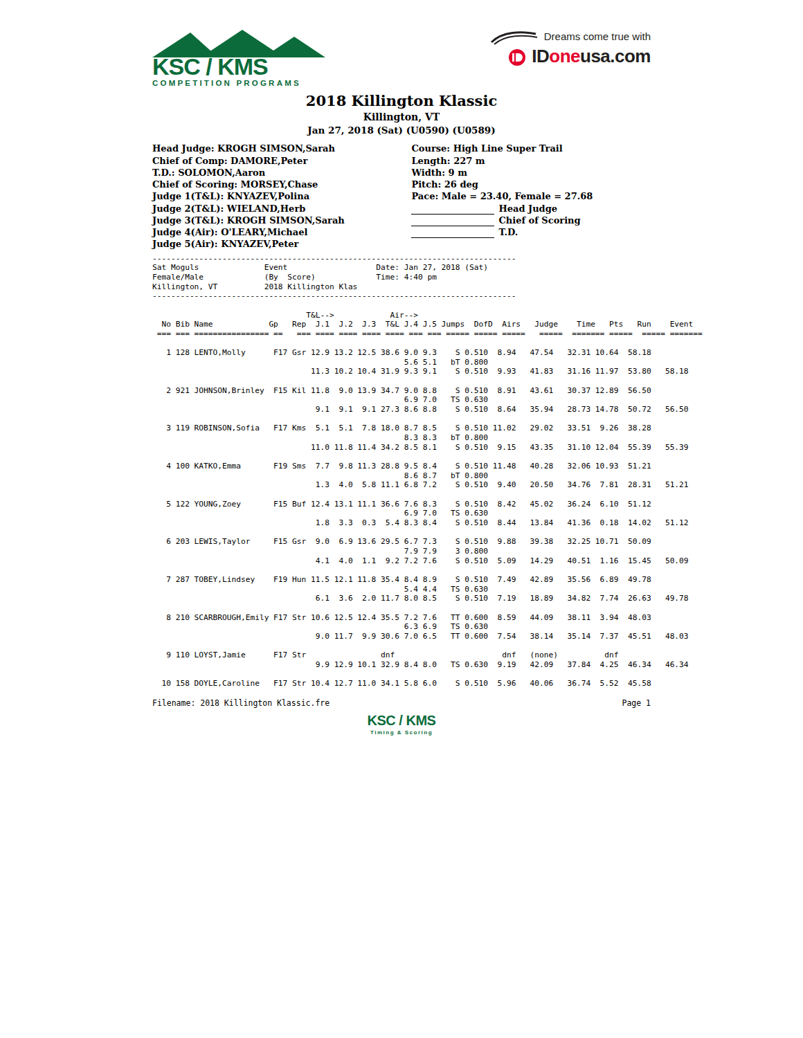KSC / KMS
COMPETITION PROGRAMS
Dreams come true with
ID one usa.com
2018 Killington Klassic
Killington, VT
Jan 27, 2018 (Sat) (U0590) (U0589)
Head Judge: KROGH SIMSON,Sarah
Chief of Comp: DAMORE,Peter
T.D.: SOLOMON,Aaron
Chief of Scoring: MORSEY,Chase
Judge 1(T&L): KNYAZEV,Polina
Judge 2(T&L): WIELAND,Herb
Judge 3(T&L): KROGH SIMSON,Sarah
Judge 4(Air): O'LEARY,Michael
Judge 5(Air): KNYAZEV,Peter
Course: High Line Super Trail
Length: 227 m
Width: 9 m
Pitch: 26 deg
Pace: Male = 23.40, Female = 27.68
Head Judge
Chief of Scoring
T.D.
------------------------------------------------------------------------------
Sat Moguls              Event                   Date: Jan 27, 2018 (Sat)
Female/Male             (By  Score)             Time: 4:40 pm
Killington, VT          2018 Killington Klas
------------------------------------------------------------------------------

                                 T&L-->            Air-->
  No Bib Name            Gp   Rep  J.1  J.2  J.3  T&L J.4 J.5 Jumps  DofD  Airs   Judge    Time   Pts   Run    Event
 === === ================ ==   === ==== ==== ==== ==== === === ===== ===== =====   =====  ======= =====  ===== =======

   1 128 LENTO,Molly      F17 Gsr 12.9 13.2 12.5 38.6 9.0 9.3    S 0.510  8.94   47.54   32.31 10.64  58.18
                                                      5.6 5.1   bT 0.800
                                  11.3 10.2 10.4 31.9 9.3 9.1    S 0.510  9.93   41.83   31.16 11.97  53.80   58.18

   2 921 JOHNSON,Brinley  F15 Kil 11.8  9.0 13.9 34.7 9.0 8.8    S 0.510  8.91   43.61   30.37 12.89  56.50
                                                      6.9 7.0   TS 0.630
                                   9.1  9.1  9.1 27.3 8.6 8.8    S 0.510  8.64   35.94   28.73 14.78  50.72   56.50

   3 119 ROBINSON,Sofia   F17 Kms  5.1  5.1  7.8 18.0 8.7 8.5    S 0.510 11.02   29.02   33.51  9.26  38.28
                                                      8.3 8.3   bT 0.800
                                  11.0 11.8 11.4 34.2 8.5 8.1    S 0.510  9.15   43.35   31.10 12.04  55.39   55.39

   4 100 KATKO,Emma       F19 Sms  7.7  9.8 11.3 28.8 9.5 8.4    S 0.510 11.48   40.28   32.06 10.93  51.21
                                                      8.6 8.7   bT 0.800
                                   1.3  4.0  5.8 11.1 6.8 7.2    S 0.510  9.40   20.50   34.76  7.81  28.31   51.21

   5 122 YOUNG,Zoey       F15 Buf 12.4 13.1 11.1 36.6 7.6 8.3    S 0.510  8.42   45.02   36.24  6.10  51.12
                                                      6.9 7.0   TS 0.630
                                   1.8  3.3  0.3  5.4 8.3 8.4    S 0.510  8.44   13.84   41.36  0.18  14.02   51.12

   6 203 LEWIS,Taylor     F15 Gsr  9.0  6.9 13.6 29.5 6.7 7.3    S 0.510  9.88   39.38   32.25 10.71  50.09
                                                      7.9 7.9    3 0.800
                                   4.1  4.0  1.1  9.2 7.2 7.6    S 0.510  5.09   14.29   40.51  1.16  15.45   50.09

   7 287 TOBEY,Lindsey    F19 Hun 11.5 12.1 11.8 35.4 8.4 8.9    S 0.510  7.49   42.89   35.56  6.89  49.78
                                                      5.4 4.4   TS 0.630
                                   6.1  3.6  2.0 11.7 8.0 8.5    S 0.510  7.19   18.89   34.82  7.74  26.63   49.78

   8 210 SCARBROUGH,Emily F17 Str 10.6 12.5 12.4 35.5 7.2 7.6   TT 0.600  8.59   44.09   38.11  3.94  48.03
                                                      6.3 6.9   TS 0.630
                                   9.0 11.7  9.9 30.6 7.0 6.5   TT 0.600  7.54   38.14   35.14  7.37  45.51   48.03

   9 110 LOYST,Jamie      F17 Str                dnf                       dnf   (none)          dnf
                                   9.9 12.9 10.1 32.9 8.4 8.0   TS 0.630  9.19   42.09   37.84  4.25  46.34   46.34

  10 158 DOYLE,Caroline   F17 Str 10.4 12.7 11.0 34.1 5.8 6.0    S 0.510  5.96   40.06   36.74  5.52  45.58
Filename: 2018 Killington Klassic.fre
Page 1
KSC / KMS
Timing & Scoring